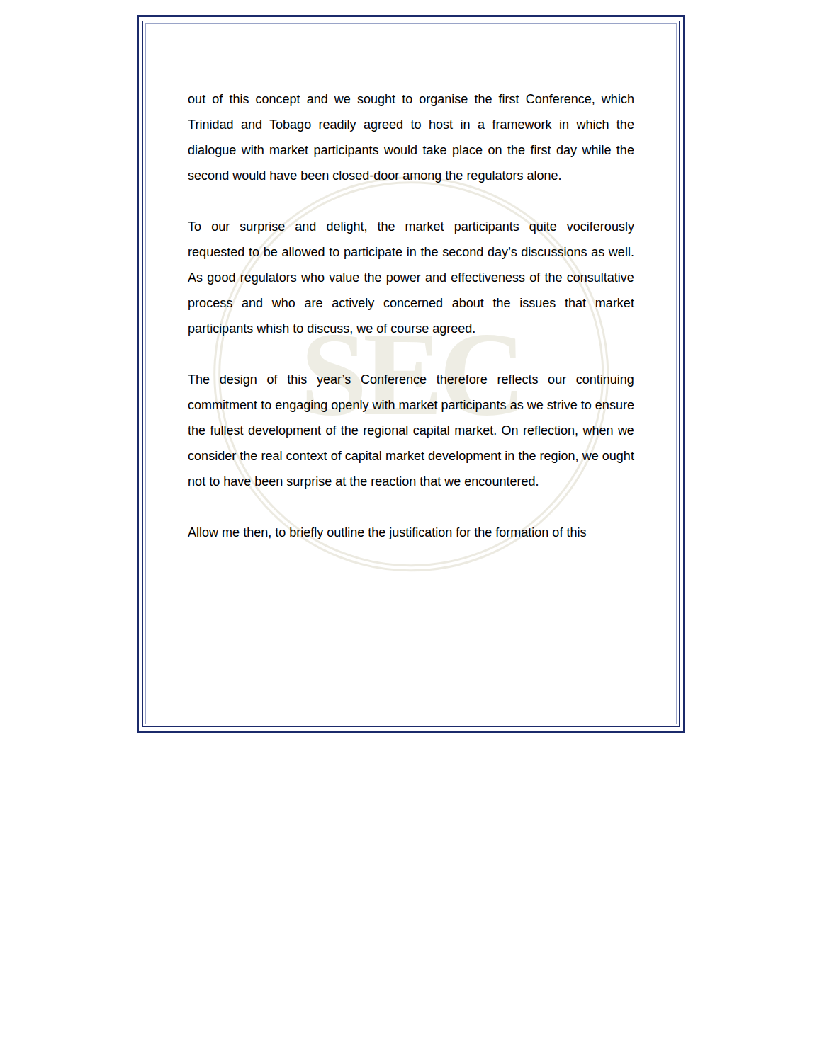SEC
out of this concept and we sought to organise the first Conference, which Trinidad and Tobago readily agreed to host in a framework in which the dialogue with market participants would take place on the first day while the second would have been closed-door among the regulators alone.
To our surprise and delight, the market participants quite vociferously requested to be allowed to participate in the second day’s discussions as well. As good regulators who value the power and effectiveness of the consultative process and who are actively concerned about the issues that market participants whish to discuss, we of course agreed.
The design of this year’s Conference therefore reflects our continuing commitment to engaging openly with market participants as we strive to ensure the fullest development of the regional capital market. On reflection, when we consider the real context of capital market development in the region, we ought not to have been surprise at the reaction that we encountered.
Allow me then, to briefly outline the justification for the formation of this